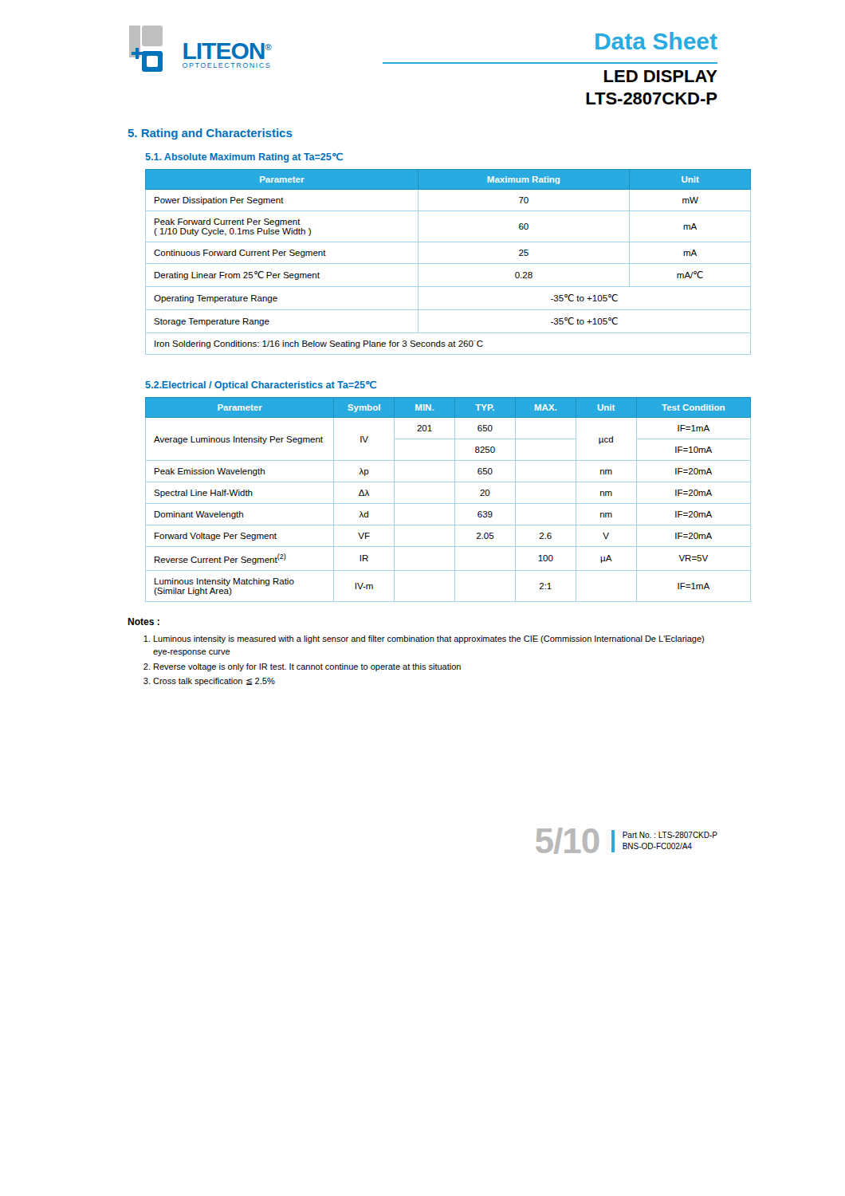LITEON®
OPTOELECTRONICS
Data Sheet
LED DISPLAY
LTS-2807CKD-P
5. Rating and Characteristics
5.1. Absolute Maximum Rating at Ta=25℃
| Parameter | Maximum Rating | Unit |
| --- | --- | --- |
| Power Dissipation Per Segment | 70 | mW |
| Peak Forward Current Per Segment ( 1/10 Duty Cycle, 0.1ms Pulse Width ) | 60 | mA |
| Continuous Forward Current Per Segment | 25 | mA |
| Derating Linear From 25℃ Per Segment | 0.28 | mA/℃ |
| Operating Temperature Range | -35℃ to +105℃ |
| Storage Temperature Range | -35℃ to +105℃ |
| Iron Soldering Conditions: 1/16 inch Below Seating Plane for 3 Seconds at 260˙C |
5.2.Electrical / Optical Characteristics at Ta=25℃
| Parameter | Symbol | MIN. | TYP. | MAX. | Unit | Test Condition |
| --- | --- | --- | --- | --- | --- | --- |
| Average Luminous Intensity Per Segment | IV | 201 | 650 | | µcd | IF=1mA |
| | 8250 | | IF=10mA |
| Peak Emission Wavelength | λp | | 650 | | nm | IF=20mA |
| Spectral Line Half-Width | Δλ | | 20 | | nm | IF=20mA |
| Dominant Wavelength | λd | | 639 | | nm | IF=20mA |
| Forward Voltage Per Segment | VF | | 2.05 | 2.6 | V | IF=20mA |
| Reverse Current Per Segment (2) | IR | | | 100 | µA | VR=5V |
| Luminous Intensity Matching Ratio (Similar Light Area) | IV-m | | | 2:1 | | IF=1mA |
Notes :
Luminous intensity is measured with a light sensor and filter combination that approximates the CIE (Commission International De L'Eclariage) eye-response curve
Reverse voltage is only for IR test. It cannot continue to operate at this situation
Cross talk specification ≦ 2.5%
5/10 Part No. : LTS-2807CKD-P
BNS-OD-FC002/A4